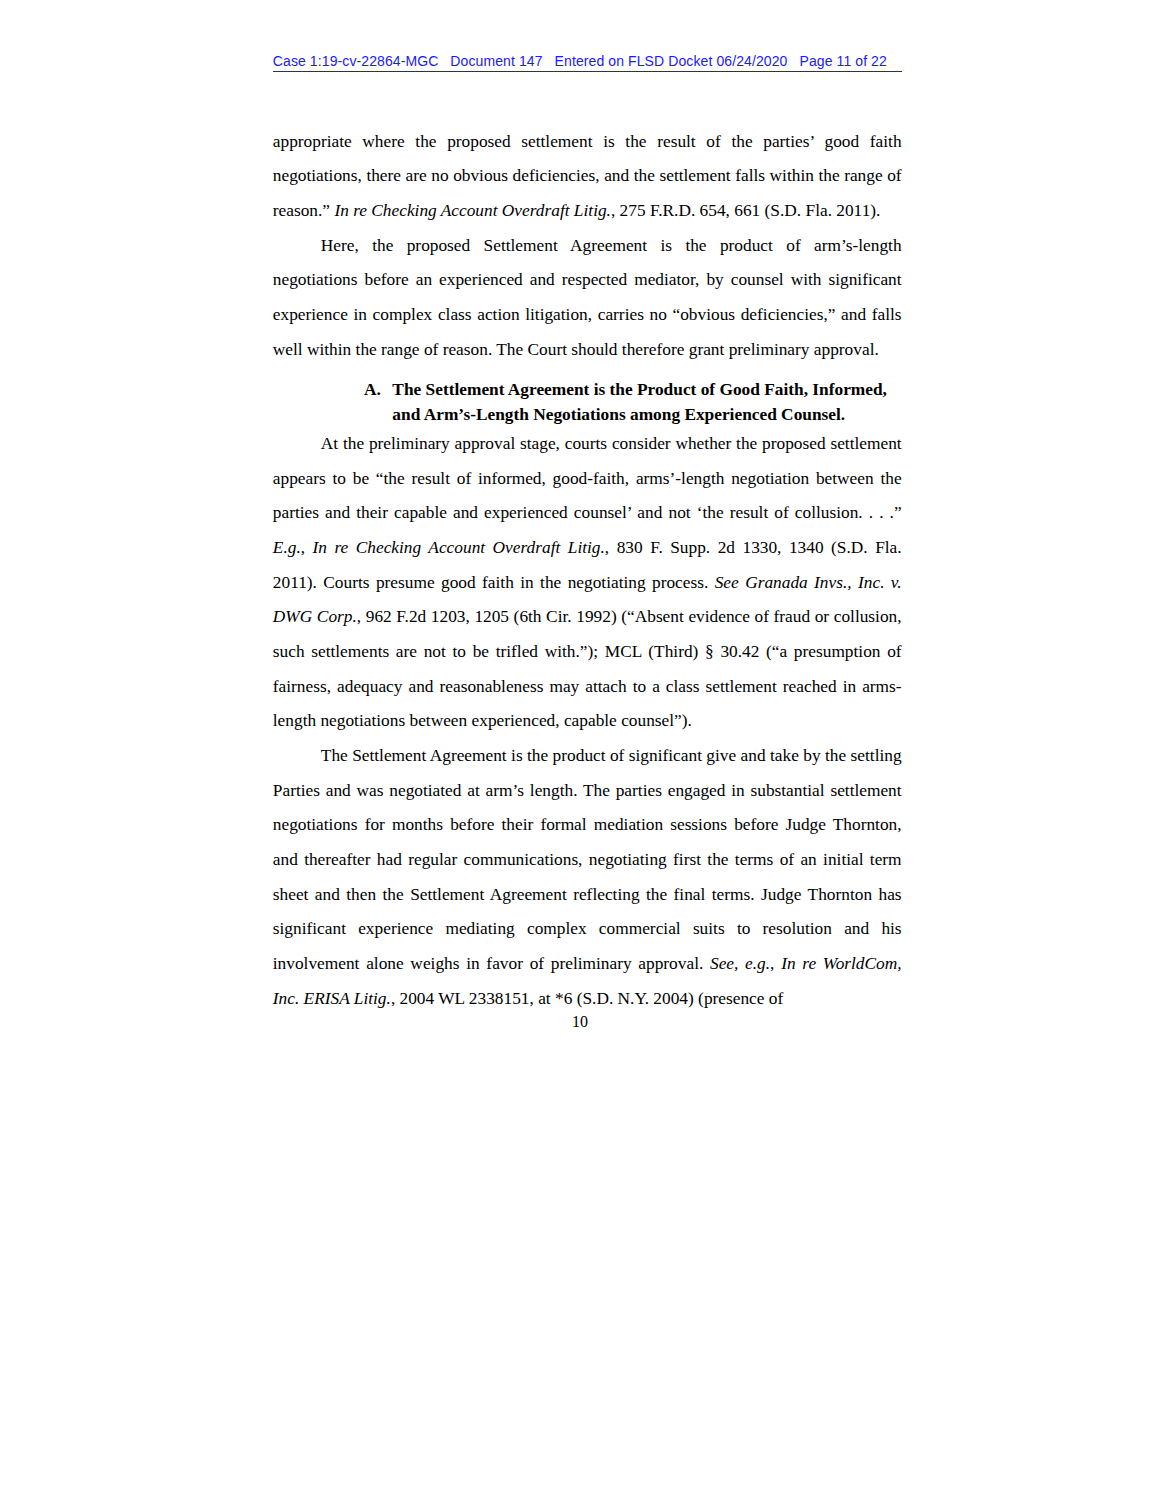Case 1:19-cv-22864-MGC Document 147 Entered on FLSD Docket 06/24/2020 Page 11 of 22
appropriate where the proposed settlement is the result of the parties’ good faith negotiations, there are no obvious deficiencies, and the settlement falls within the range of reason.” In re Checking Account Overdraft Litig., 275 F.R.D. 654, 661 (S.D. Fla. 2011).
Here, the proposed Settlement Agreement is the product of arm’s-length negotiations before an experienced and respected mediator, by counsel with significant experience in complex class action litigation, carries no “obvious deficiencies,” and falls well within the range of reason. The Court should therefore grant preliminary approval.
A.
The Settlement Agreement is the Product of Good Faith, Informed, and Arm’s-Length Negotiations among Experienced Counsel.
At the preliminary approval stage, courts consider whether the proposed settlement appears to be “the result of informed, good-faith, arms’-length negotiation between the parties and their capable and experienced counsel’ and not ‘the result of collusion. . . .” E.g., In re Checking Account Overdraft Litig., 830 F. Supp. 2d 1330, 1340 (S.D. Fla. 2011). Courts presume good faith in the negotiating process. See Granada Invs., Inc. v. DWG Corp., 962 F.2d 1203, 1205 (6th Cir. 1992) (“Absent evidence of fraud or collusion, such settlements are not to be trifled with.”); MCL (Third) § 30.42 (“a presumption of fairness, adequacy and reasonableness may attach to a class settlement reached in arms-length negotiations between experienced, capable counsel”).
The Settlement Agreement is the product of significant give and take by the settling Parties and was negotiated at arm’s length. The parties engaged in substantial settlement negotiations for months before their formal mediation sessions before Judge Thornton, and thereafter had regular communications, negotiating first the terms of an initial term sheet and then the Settlement Agreement reflecting the final terms. Judge Thornton has significant experience mediating complex commercial suits to resolution and his involvement alone weighs in favor of preliminary approval. See, e.g., In re WorldCom, Inc. ERISA Litig., 2004 WL 2338151, at *6 (S.D. N.Y. 2004) (presence of
10